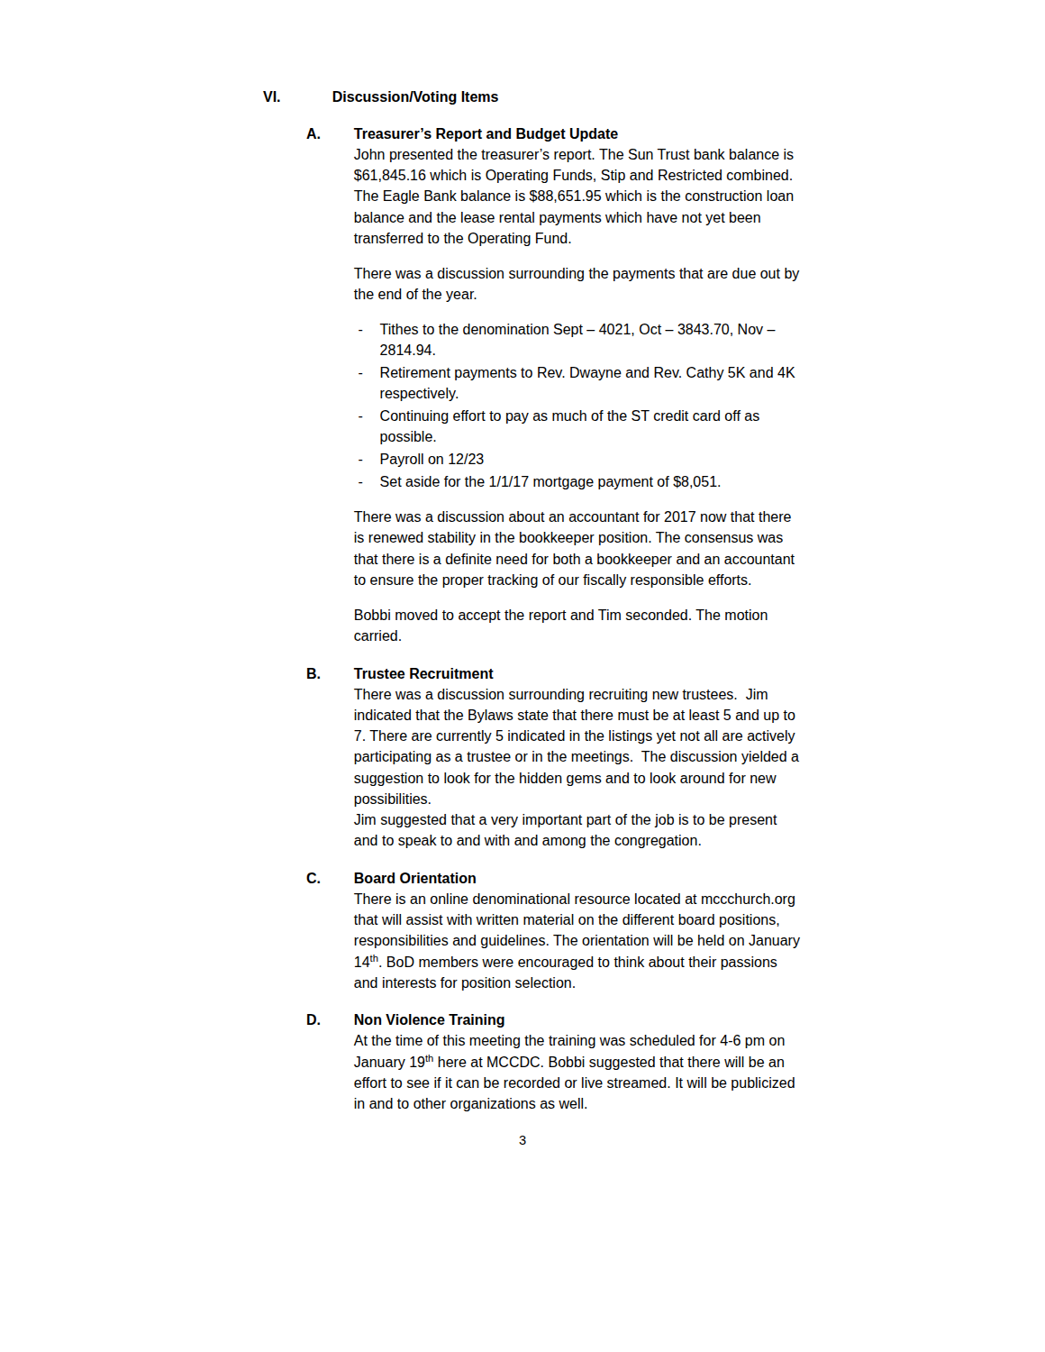VI. Discussion/Voting Items
A. Treasurer’s Report and Budget Update
John presented the treasurer’s report. The Sun Trust bank balance is $61,845.16 which is Operating Funds, Stip and Restricted combined. The Eagle Bank balance is $88,651.95 which is the construction loan balance and the lease rental payments which have not yet been transferred to the Operating Fund.
There was a discussion surrounding the payments that are due out by the end of the year.
Tithes to the denomination Sept – 4021, Oct – 3843.70, Nov – 2814.94.
Retirement payments to Rev. Dwayne and Rev. Cathy 5K and 4K respectively.
Continuing effort to pay as much of the ST credit card off as possible.
Payroll on 12/23
Set aside for the 1/1/17 mortgage payment of $8,051.
There was a discussion about an accountant for 2017 now that there is renewed stability in the bookkeeper position. The consensus was that there is a definite need for both a bookkeeper and an accountant to ensure the proper tracking of our fiscally responsible efforts.
Bobbi moved to accept the report and Tim seconded. The motion carried.
B. Trustee Recruitment
There was a discussion surrounding recruiting new trustees. Jim indicated that the Bylaws state that there must be at least 5 and up to 7. There are currently 5 indicated in the listings yet not all are actively participating as a trustee or in the meetings. The discussion yielded a suggestion to look for the hidden gems and to look around for new possibilities.
Jim suggested that a very important part of the job is to be present and to speak to and with and among the congregation.
C. Board Orientation
There is an online denominational resource located at mccchurch.org that will assist with written material on the different board positions, responsibilities and guidelines. The orientation will be held on January 14th. BoD members were encouraged to think about their passions and interests for position selection.
D. Non Violence Training
At the time of this meeting the training was scheduled for 4-6 pm on January 19th here at MCCDC. Bobbi suggested that there will be an effort to see if it can be recorded or live streamed. It will be publicized in and to other organizations as well.
3